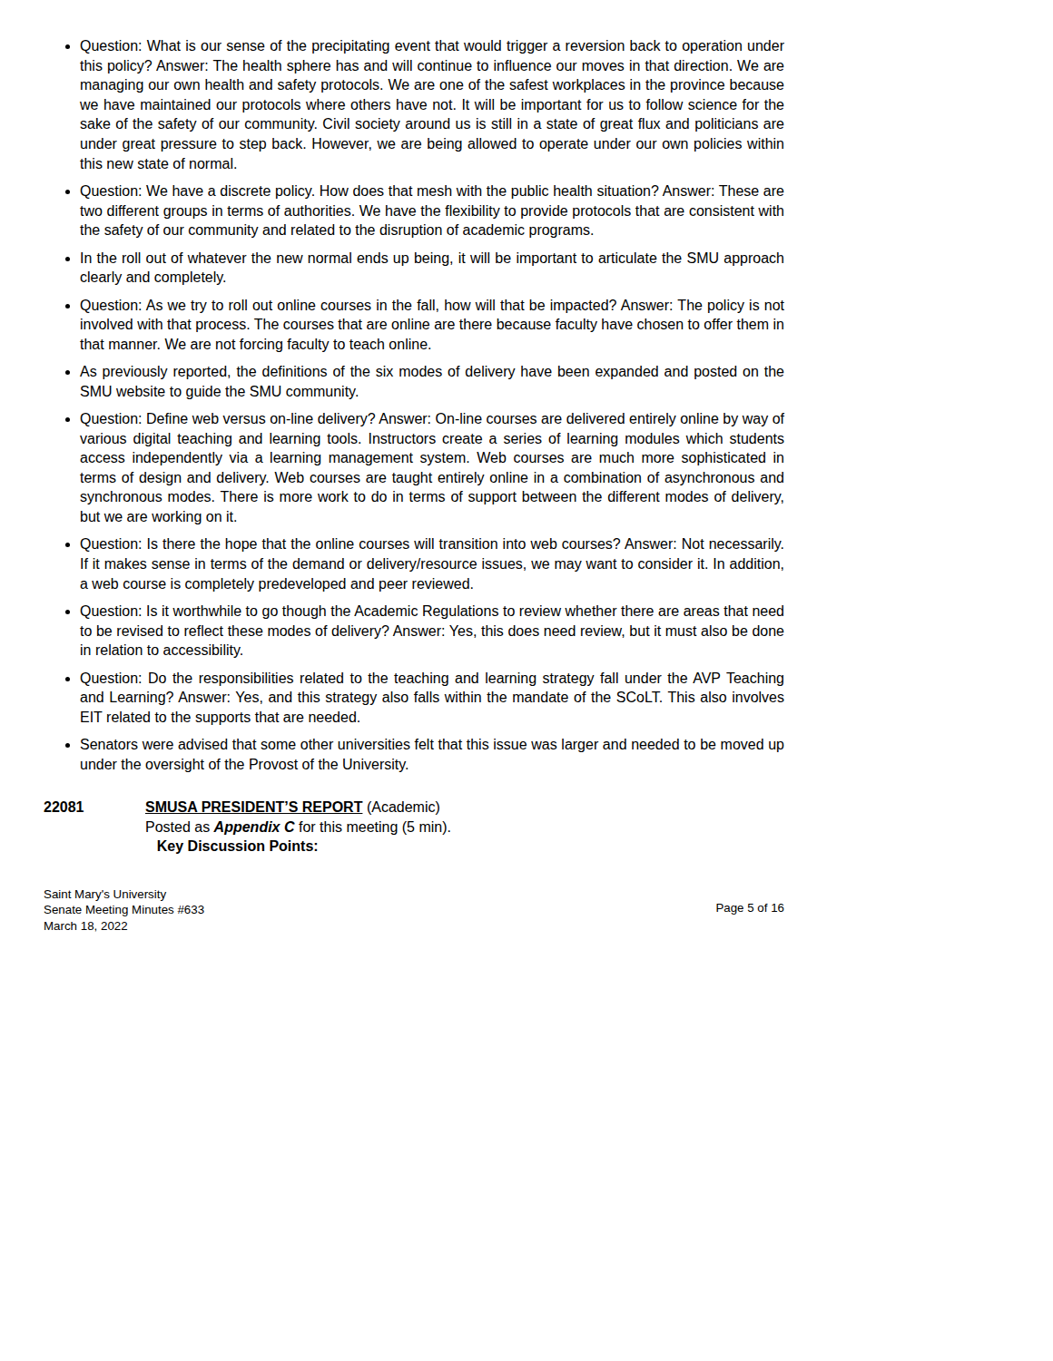Question: What is our sense of the precipitating event that would trigger a reversion back to operation under this policy? Answer: The health sphere has and will continue to influence our moves in that direction. We are managing our own health and safety protocols. We are one of the safest workplaces in the province because we have maintained our protocols where others have not. It will be important for us to follow science for the sake of the safety of our community. Civil society around us is still in a state of great flux and politicians are under great pressure to step back. However, we are being allowed to operate under our own policies within this new state of normal.
Question: We have a discrete policy. How does that mesh with the public health situation? Answer: These are two different groups in terms of authorities. We have the flexibility to provide protocols that are consistent with the safety of our community and related to the disruption of academic programs.
In the roll out of whatever the new normal ends up being, it will be important to articulate the SMU approach clearly and completely.
Question: As we try to roll out online courses in the fall, how will that be impacted? Answer: The policy is not involved with that process. The courses that are online are there because faculty have chosen to offer them in that manner. We are not forcing faculty to teach online.
As previously reported, the definitions of the six modes of delivery have been expanded and posted on the SMU website to guide the SMU community.
Question: Define web versus on-line delivery? Answer: On-line courses are delivered entirely online by way of various digital teaching and learning tools. Instructors create a series of learning modules which students access independently via a learning management system. Web courses are much more sophisticated in terms of design and delivery. Web courses are taught entirely online in a combination of asynchronous and synchronous modes. There is more work to do in terms of support between the different modes of delivery, but we are working on it.
Question: Is there the hope that the online courses will transition into web courses? Answer: Not necessarily. If it makes sense in terms of the demand or delivery/resource issues, we may want to consider it. In addition, a web course is completely predeveloped and peer reviewed.
Question: Is it worthwhile to go though the Academic Regulations to review whether there are areas that need to be revised to reflect these modes of delivery? Answer: Yes, this does need review, but it must also be done in relation to accessibility.
Question: Do the responsibilities related to the teaching and learning strategy fall under the AVP Teaching and Learning? Answer: Yes, and this strategy also falls within the mandate of the SCoLT. This also involves EIT related to the supports that are needed.
Senators were advised that some other universities felt that this issue was larger and needed to be moved up under the oversight of the Provost of the University.
22081
SMUSA PRESIDENT’S REPORT (Academic)
Posted as Appendix C for this meeting (5 min).
Key Discussion Points:
Saint Mary's University
Senate Meeting Minutes #633
March 18, 2022
Page 5 of 16